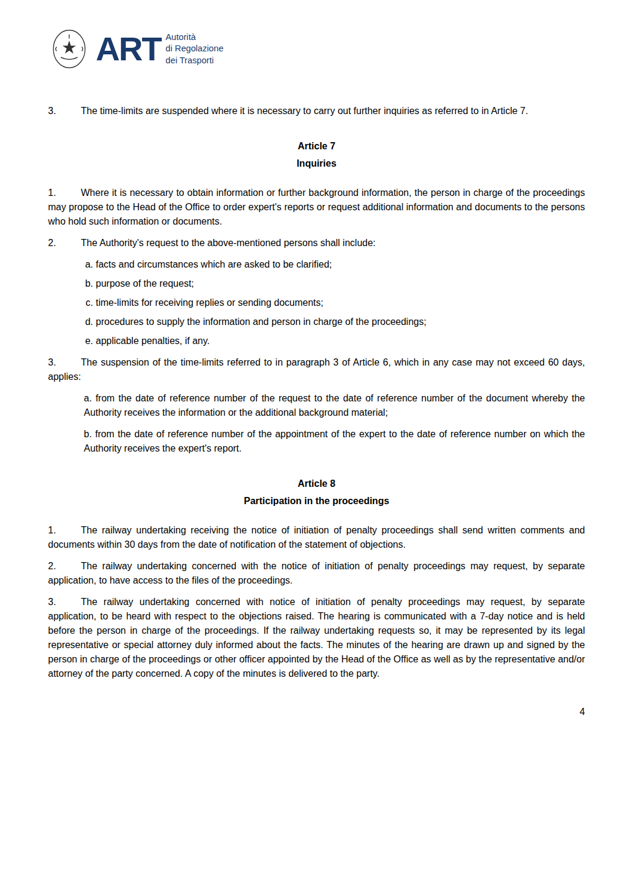ART Autorità
di Regolazione
dei Trasporti
3. The time-limits are suspended where it is necessary to carry out further inquiries as referred to in Article 7.
Article 7
Inquiries
1. Where it is necessary to obtain information or further background information, the person in charge of the proceedings may propose to the Head of the Office to order expert's reports or request additional information and documents to the persons who hold such information or documents.
2. The Authority's request to the above-mentioned persons shall include:
facts and circumstances which are asked to be clarified;
purpose of the request;
time-limits for receiving replies or sending documents;
procedures to supply the information and person in charge of the proceedings;
applicable penalties, if any.
3. The suspension of the time-limits referred to in paragraph 3 of Article 6, which in any case may not exceed 60 days, applies:
a. from the date of reference number of the request to the date of reference number of the document whereby the Authority receives the information or the additional background material;
b. from the date of reference number of the appointment of the expert to the date of reference number on which the Authority receives the expert's report.
Article 8
Participation in the proceedings
1. The railway undertaking receiving the notice of initiation of penalty proceedings shall send written comments and documents within 30 days from the date of notification of the statement of objections.
2. The railway undertaking concerned with the notice of initiation of penalty proceedings may request, by separate application, to have access to the files of the proceedings.
3. The railway undertaking concerned with notice of initiation of penalty proceedings may request, by separate application, to be heard with respect to the objections raised. The hearing is communicated with a 7-day notice and is held before the person in charge of the proceedings. If the railway undertaking requests so, it may be represented by its legal representative or special attorney duly informed about the facts. The minutes of the hearing are drawn up and signed by the person in charge of the proceedings or other officer appointed by the Head of the Office as well as by the representative and/or attorney of the party concerned. A copy of the minutes is delivered to the party.
4